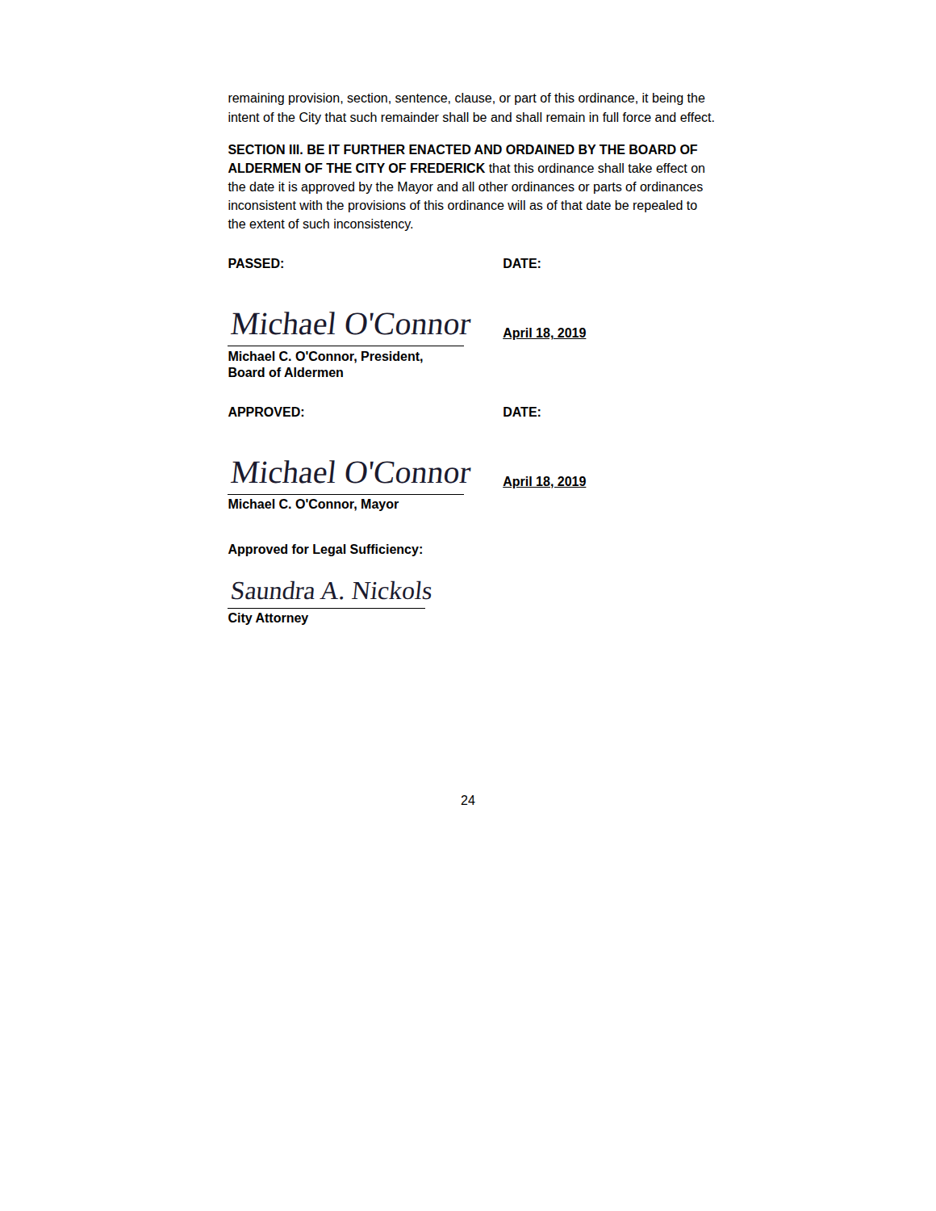remaining provision, section, sentence, clause, or part of this ordinance, it being the intent of the City that such remainder shall be and shall remain in full force and effect.
SECTION III. BE IT FURTHER ENACTED AND ORDAINED BY THE BOARD OF ALDERMEN OF THE CITY OF FREDERICK that this ordinance shall take effect on the date it is approved by the Mayor and all other ordinances or parts of ordinances inconsistent with the provisions of this ordinance will as of that date be repealed to the extent of such inconsistency.
PASSED:
DATE:
Michael O'Connor
April 18, 2019
Michael C. O'Connor, President,
Board of Aldermen
APPROVED:
DATE:
Michael O'Connor
April 18, 2019
Michael C. O'Connor, Mayor
Approved for Legal Sufficiency:
Saundra A. Nickols
City Attorney
24